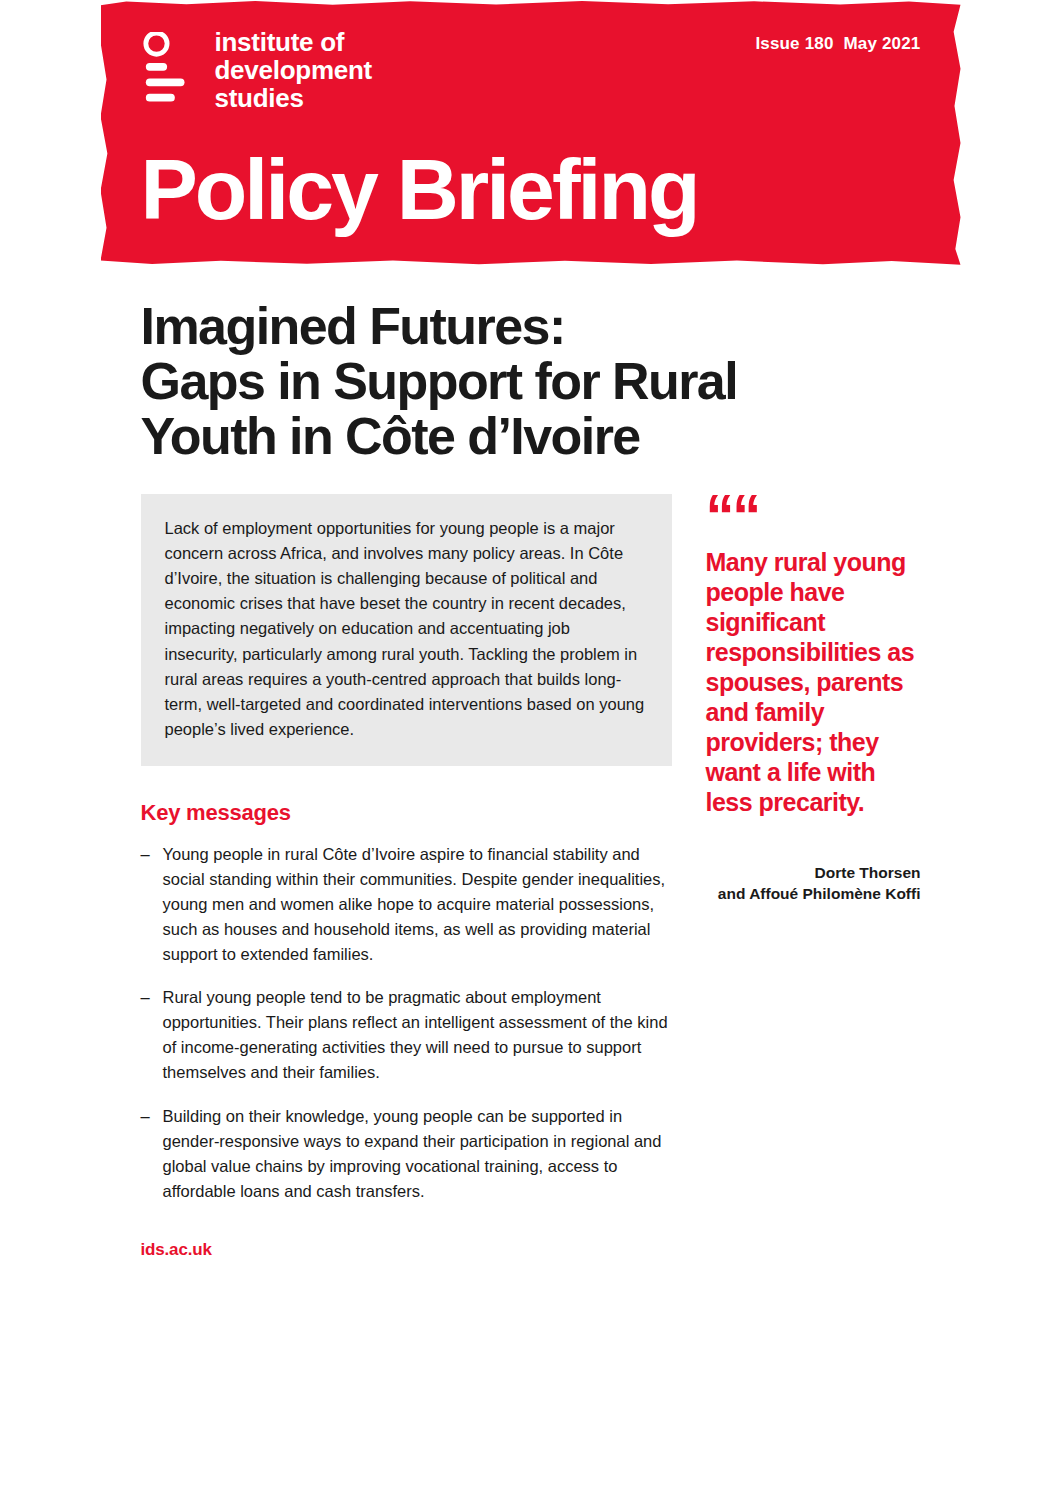institute of
development
studies
Issue 180 May 2021
Policy Briefing
Imagined Futures:
Gaps in Support for Rural
Youth in Côte d’Ivoire
Lack of employment opportunities for young people is a major concern across Africa, and involves many policy areas. In Côte d’Ivoire, the situation is challenging because of political and economic crises that have beset the country in recent decades, impacting negatively on education and accentuating job insecurity, particularly among rural youth. Tackling the problem in rural areas requires a youth-centred approach that builds long-term, well-targeted and coordinated interventions based on young people’s lived experience.
Key messages
Young people in rural Côte d’Ivoire aspire to financial stability and social standing within their communities. Despite gender inequalities, young men and women alike hope to acquire material possessions, such as houses and household items, as well as providing material support to extended families.
Rural young people tend to be pragmatic about employment opportunities. Their plans reflect an intelligent assessment of the kind of income-generating activities they will need to pursue to support themselves and their families.
Building on their knowledge, young people can be supported in gender-responsive ways to expand their participation in regional and global value chains by improving vocational training, access to affordable loans and cash transfers.
““
Many rural young people have significant responsibilities as spouses, parents and family providers; they want a life with less precarity.
Dorte Thorsen
and Affoué Philomène Koffi
ids.ac.uk